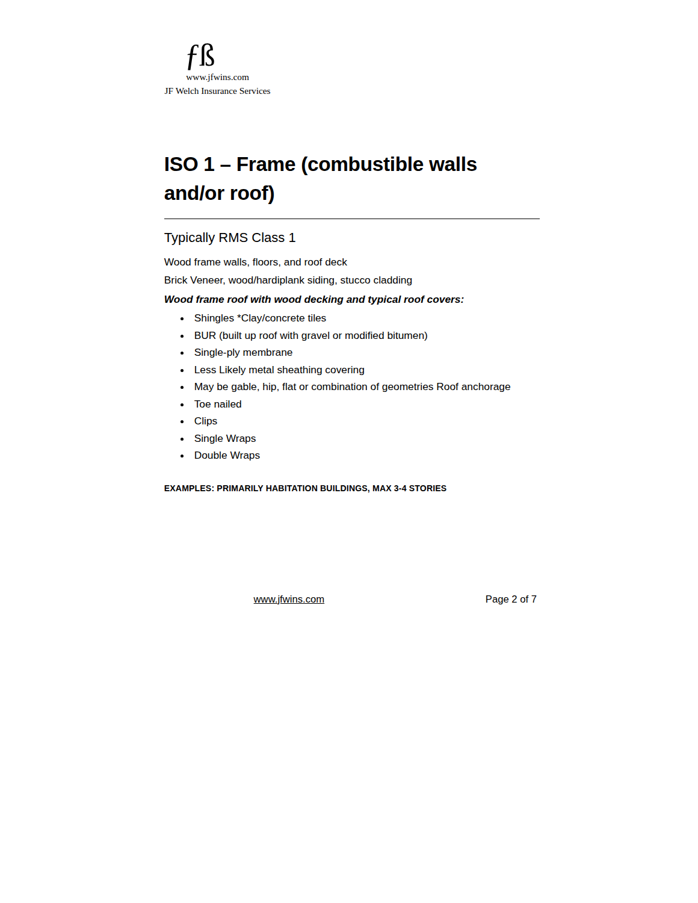ƒß
www.jfwins.com
JF Welch Insurance Services
ISO 1 – Frame (combustible walls and/or roof)
Typically RMS Class 1
Wood frame walls, floors, and roof deck
Brick Veneer, wood/hardiplank siding, stucco cladding
Wood frame roof with wood decking and typical roof covers:
Shingles *Clay/concrete tiles
BUR (built up roof with gravel or modified bitumen)
Single-ply membrane
Less Likely metal sheathing covering
May be gable, hip, flat or combination of geometries Roof anchorage
Toe nailed
Clips
Single Wraps
Double Wraps
EXAMPLES: PRIMARILY HABITATION BUILDINGS, MAX 3-4 STORIES
www.jfwins.com Page 2 of 7